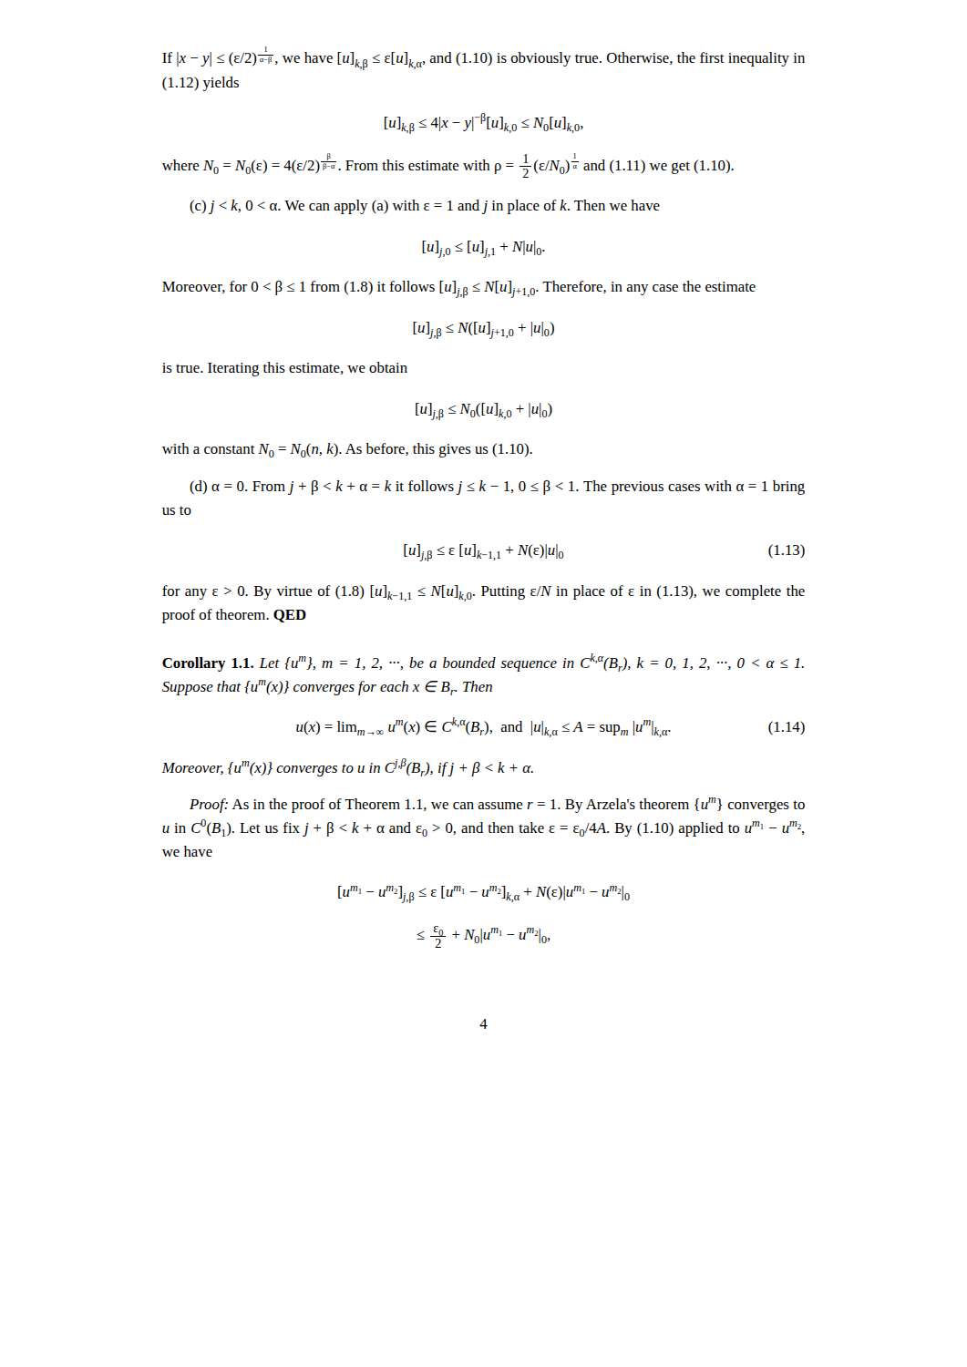If |x − y| ≤ (ε/2)1 α−β, we have [u]k,β ≤ ε[u]k,α, and (1.10) is obviously true. Otherwise, the first inequality in (1.12) yields
[u]k,β ≤ 4|x − y|−β[u]k,0 ≤ N0[u]k,0,
where N0 = N0(ε) = 4(ε/2)ββ−α. From this estimate with ρ = 12(ε/N0)1 α and (1.11) we get (1.10).
(c) j < k, 0 < α. We can apply (a) with ε = 1 and j in place of k. Then we have
[u]j,0 ≤ [u]j,1 + N|u|0.
Moreover, for 0 < β ≤ 1 from (1.8) it follows [u]j,β ≤ N[u]j+1,0. Therefore, in any case the estimate
[u]j,β ≤ N([u]j+1,0 + |u|0)
is true. Iterating this estimate, we obtain
[u]j,β ≤ N0([u]k,0 + |u|0)
with a constant N0 = N0(n, k). As before, this gives us (1.10).
(d) α = 0. From j + β < k + α = k it follows j ≤ k − 1, 0 ≤ β < 1. The previous cases with α = 1 bring us to
[u]j,β ≤ ε [u]k−1,1 + N(ε)|u|0 (1.13)
for any ε > 0. By virtue of (1.8) [u]k−1,1 ≤ N[u]k,0. Putting ε/N in place of ε in (1.13), we complete the proof of theorem. QED
Corollary 1.1. Let {um}, m = 1, 2, ···, be a bounded sequence in Ck,α(Br), k = 0, 1, 2, ···, 0 < α ≤ 1. Suppose that {um(x)} converges for each x ∈ Br. Then
u(x) = limm→∞ um(x) ∈ Ck,α(Br), and |u|k,α ≤ A = supm |um|k,α. (1.14)
Moreover, {um(x)} converges to u in Cj,β(Br), if j + β < k + α.
Proof: As in the proof of Theorem 1.1, we can assume r = 1. By Arzela's theorem {um} converges to u in C0(B1). Let us fix j + β < k + α and ε0 > 0, and then take ε = ε0/4A. By (1.10) applied to um1 − um2, we have
[um1 − um2]j,β ≤ ε [um1 − um2]k,α + N(ε)|um1 − um2|0
≤ ε02 + N0|um1 − um2|0,
4